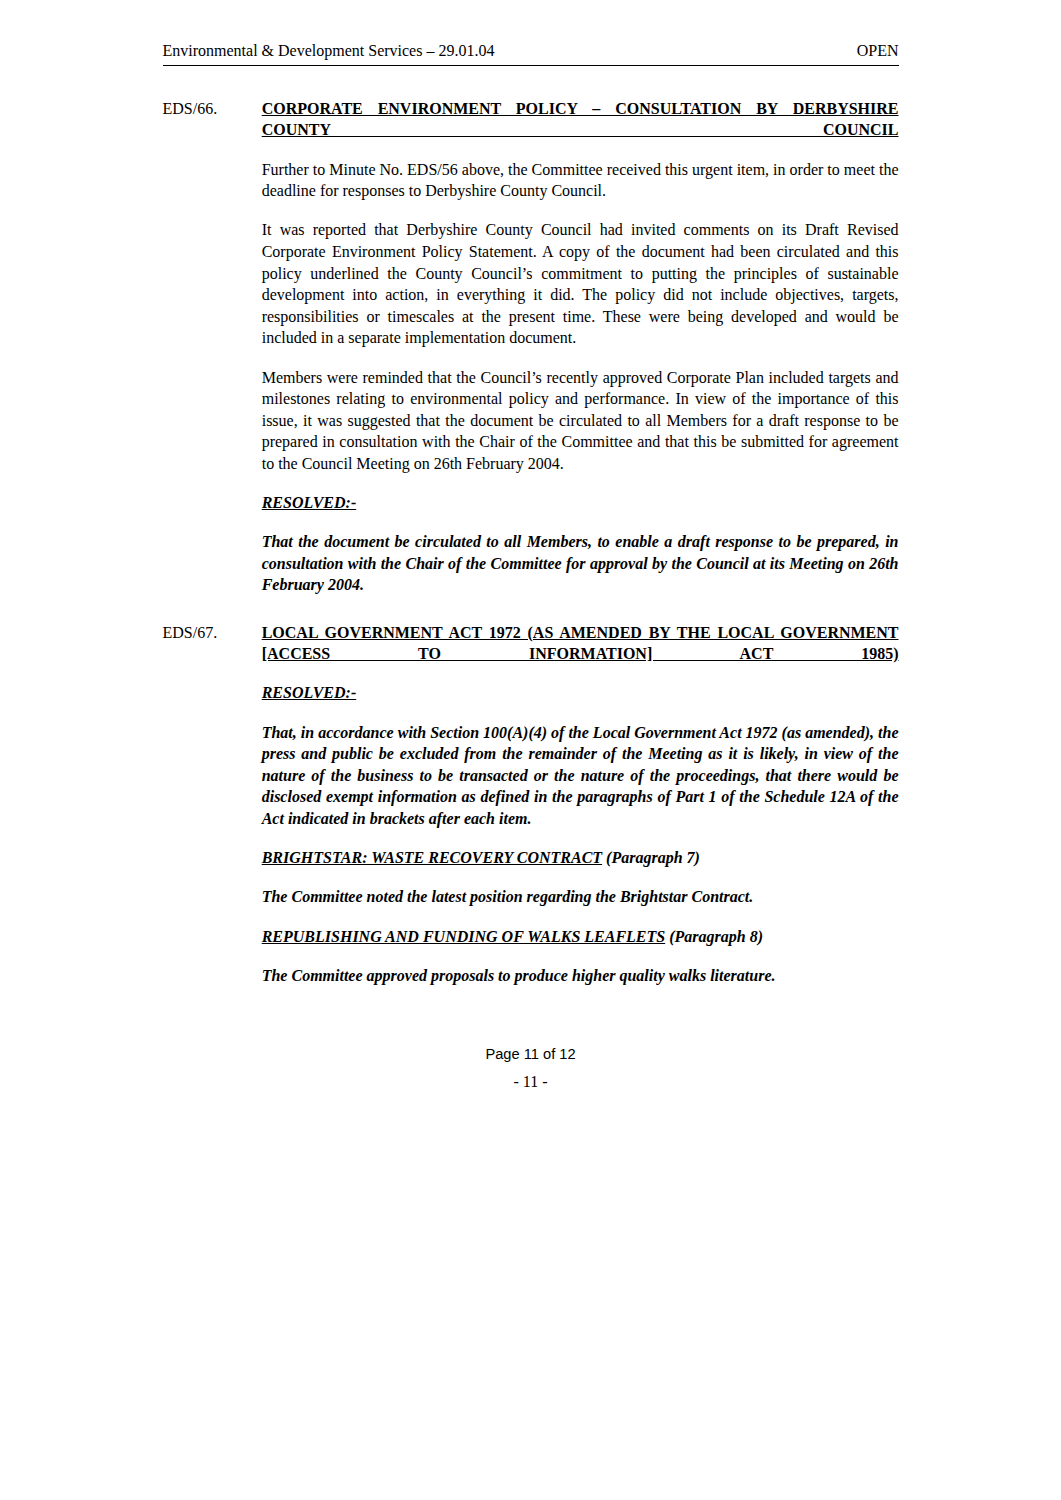Environmental & Development Services – 29.01.04 OPEN
EDS/66.
CORPORATE ENVIRONMENT POLICY – CONSULTATION BY DERBYSHIRE COUNTY COUNCIL
Further to Minute No. EDS/56 above, the Committee received this urgent item, in order to meet the deadline for responses to Derbyshire County Council.
It was reported that Derbyshire County Council had invited comments on its Draft Revised Corporate Environment Policy Statement. A copy of the document had been circulated and this policy underlined the County Council’s commitment to putting the principles of sustainable development into action, in everything it did. The policy did not include objectives, targets, responsibilities or timescales at the present time. These were being developed and would be included in a separate implementation document.
Members were reminded that the Council’s recently approved Corporate Plan included targets and milestones relating to environmental policy and performance. In view of the importance of this issue, it was suggested that the document be circulated to all Members for a draft response to be prepared in consultation with the Chair of the Committee and that this be submitted for agreement to the Council Meeting on 26th February 2004.
RESOLVED:-
That the document be circulated to all Members, to enable a draft response to be prepared, in consultation with the Chair of the Committee for approval by the Council at its Meeting on 26th February 2004.
EDS/67.
LOCAL GOVERNMENT ACT 1972 (AS AMENDED BY THE LOCAL GOVERNMENT [ACCESS TO INFORMATION] ACT 1985)
RESOLVED:-
That, in accordance with Section 100(A)(4) of the Local Government Act 1972 (as amended), the press and public be excluded from the remainder of the Meeting as it is likely, in view of the nature of the business to be transacted or the nature of the proceedings, that there would be disclosed exempt information as defined in the paragraphs of Part 1 of the Schedule 12A of the Act indicated in brackets after each item.
BRIGHTSTAR: WASTE RECOVERY CONTRACT (Paragraph 7)
The Committee noted the latest position regarding the Brightstar Contract.
REPUBLISHING AND FUNDING OF WALKS LEAFLETS (Paragraph 8)
The Committee approved proposals to produce higher quality walks literature.
Page 11 of 12
- 11 -